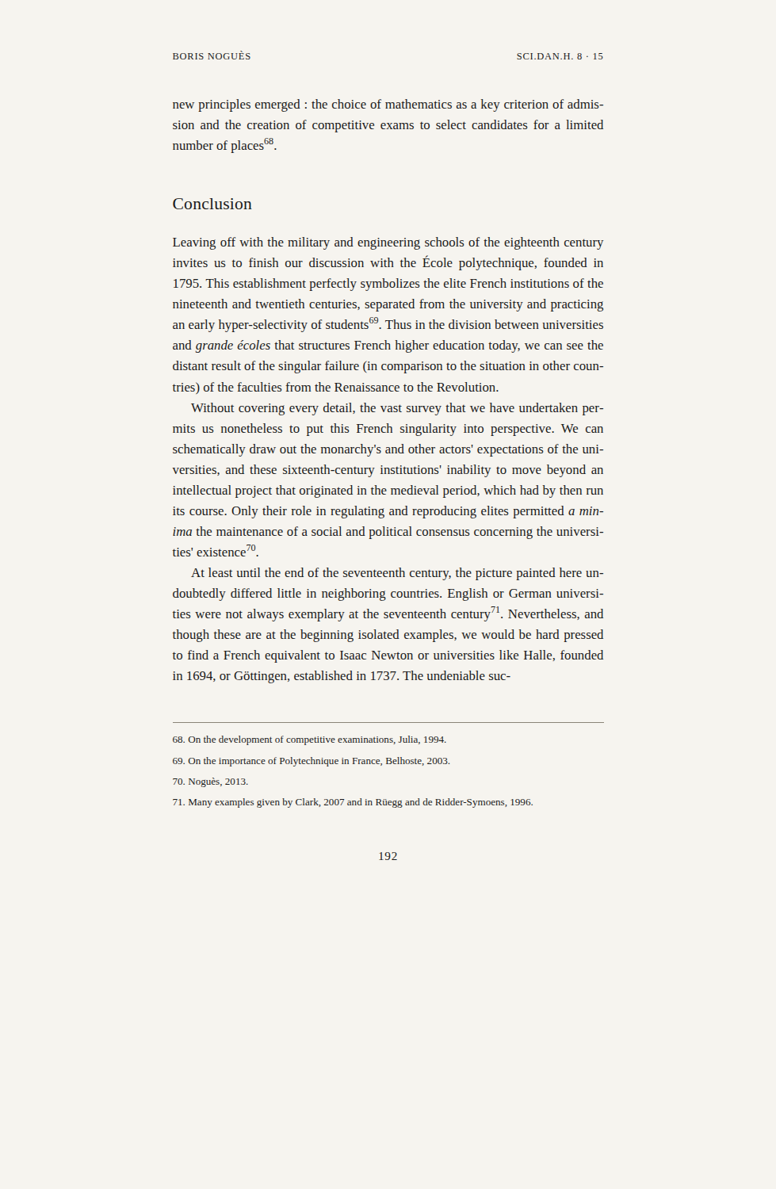Boris Noguès Sci.dan.h. 8 · 15
new principles emerged : the choice of mathematics as a key criterion of admission and the creation of competitive exams to select candidates for a limited number of places68.
Conclusion
Leaving off with the military and engineering schools of the eighteenth century invites us to finish our discussion with the École polytechnique, founded in 1795. This establishment perfectly symbolizes the elite French institutions of the nineteenth and twentieth centuries, separated from the university and practicing an early hyper-selectivity of students69. Thus in the division between universities and grande écoles that structures French higher education today, we can see the distant result of the singular failure (in comparison to the situation in other countries) of the faculties from the Renaissance to the Revolution.
Without covering every detail, the vast survey that we have undertaken permits us nonetheless to put this French singularity into perspective. We can schematically draw out the monarchy's and other actors' expectations of the universities, and these sixteenth-century institutions' inability to move beyond an intellectual project that originated in the medieval period, which had by then run its course. Only their role in regulating and reproducing elites permitted a minima the maintenance of a social and political consensus concerning the universities' existence70.
At least until the end of the seventeenth century, the picture painted here undoubtedly differed little in neighboring countries. English or German universities were not always exemplary at the seventeenth century71. Nevertheless, and though these are at the beginning isolated examples, we would be hard pressed to find a French equivalent to Isaac Newton or universities like Halle, founded in 1694, or Göttingen, established in 1737. The undeniable suc-
68. On the development of competitive examinations, Julia, 1994.
69. On the importance of Polytechnique in France, Belhoste, 2003.
70. Noguès, 2013.
71. Many examples given by Clark, 2007 and in Rüegg and de Ridder-Symoens, 1996.
192